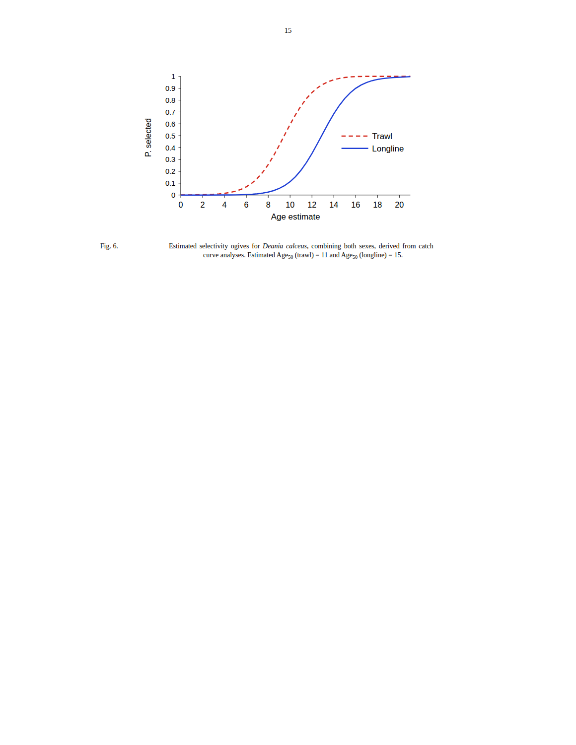15
P. selected 1 0.9 0.8 0.7 0.6 0.5 0.4 0.3 0.2 0.1 0 0 2 4 6 8 10 12 14 16 18 20 Age estimate Trawl Longline
Fig. 6. Estimated selectivity ogives for Deania calceus, combining both sexes, derived from catch curve analyses. Estimated Age50 (trawl) = 11 and Age50 (longline) = 15.